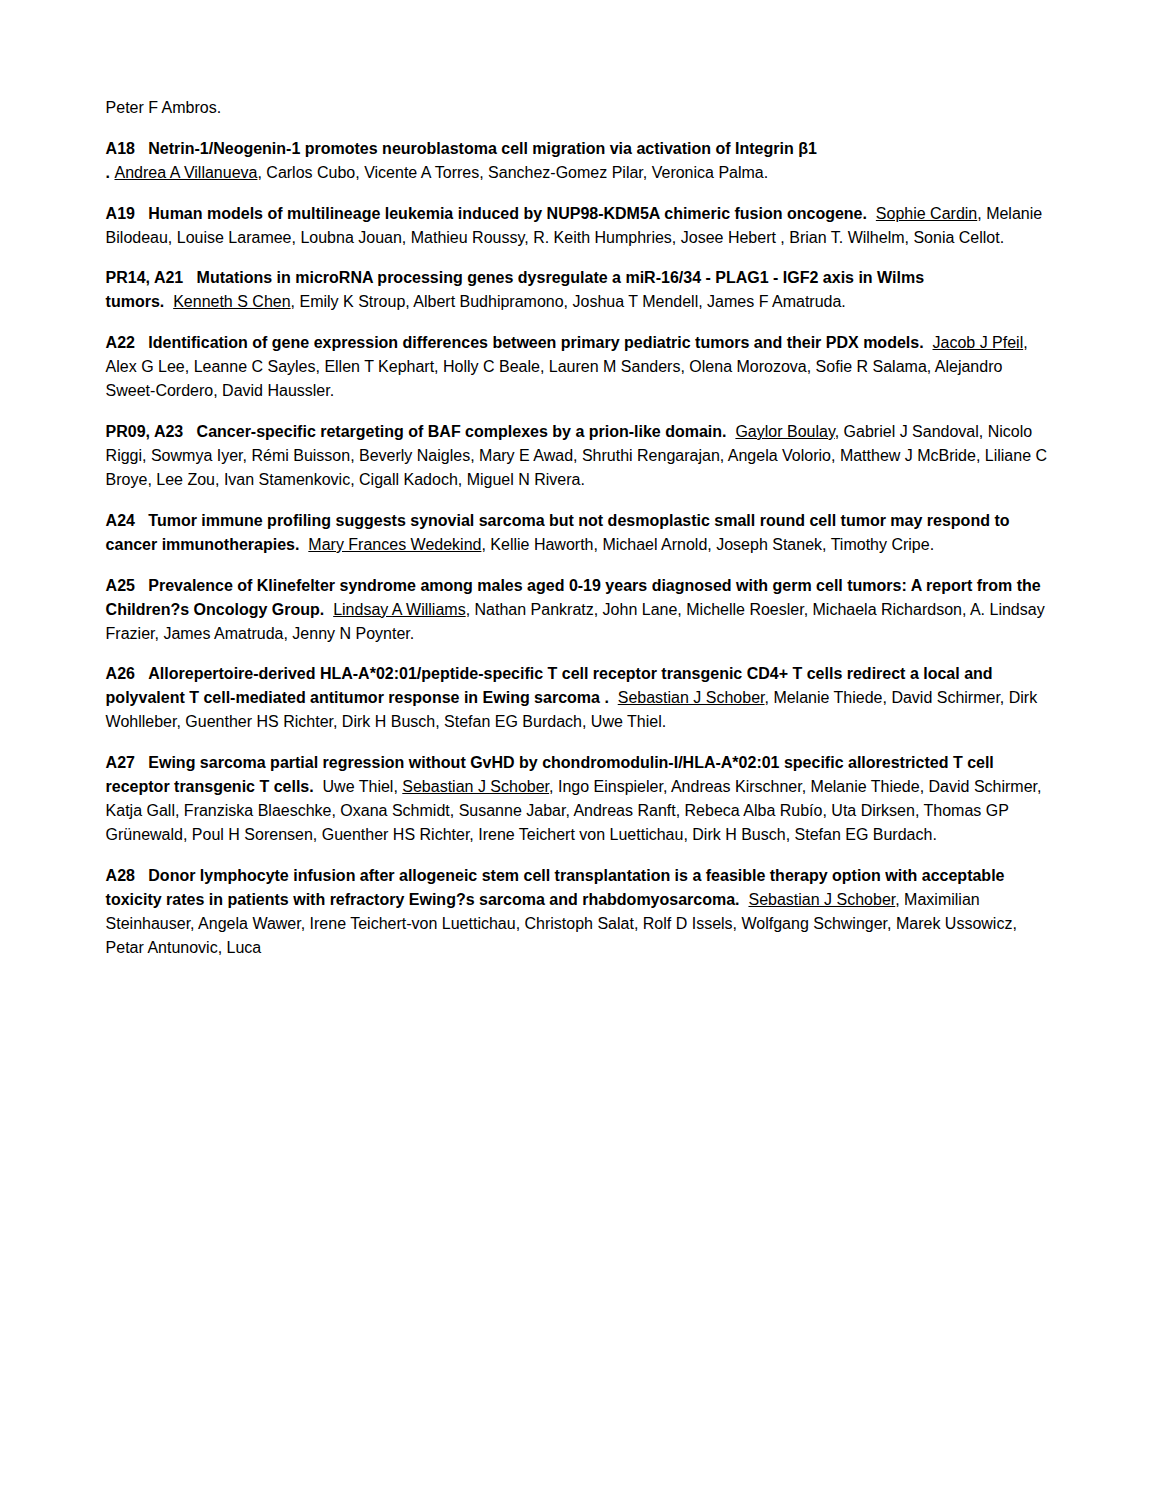Peter F Ambros.
A18 Netrin-1/Neogenin-1 promotes neuroblastoma cell migration via activation of Integrin β1
. Andrea A Villanueva, Carlos Cubo, Vicente A Torres, Sanchez-Gomez Pilar, Veronica Palma.
A19 Human models of multilineage leukemia induced by NUP98-KDM5A chimeric fusion oncogene. Sophie Cardin, Melanie Bilodeau, Louise Laramee, Loubna Jouan, Mathieu Roussy, R. Keith Humphries, Josee Hebert , Brian T. Wilhelm, Sonia Cellot.
PR14, A21 Mutations in microRNA processing genes dysregulate a miR-16/34 - PLAG1 - IGF2 axis in Wilms tumors. Kenneth S Chen, Emily K Stroup, Albert Budhipramono, Joshua T Mendell, James F Amatruda.
A22 Identification of gene expression differences between primary pediatric tumors and their PDX models. Jacob J Pfeil, Alex G Lee, Leanne C Sayles, Ellen T Kephart, Holly C Beale, Lauren M Sanders, Olena Morozova, Sofie R Salama, Alejandro Sweet-Cordero, David Haussler.
PR09, A23 Cancer-specific retargeting of BAF complexes by a prion-like domain. Gaylor Boulay, Gabriel J Sandoval, Nicolo Riggi, Sowmya Iyer, Rémi Buisson, Beverly Naigles, Mary E Awad, Shruthi Rengarajan, Angela Volorio, Matthew J McBride, Liliane C Broye, Lee Zou, Ivan Stamenkovic, Cigall Kadoch, Miguel N Rivera.
A24 Tumor immune profiling suggests synovial sarcoma but not desmoplastic small round cell tumor may respond to cancer immunotherapies. Mary Frances Wedekind, Kellie Haworth, Michael Arnold, Joseph Stanek, Timothy Cripe.
A25 Prevalence of Klinefelter syndrome among males aged 0-19 years diagnosed with germ cell tumors: A report from the Children?s Oncology Group. Lindsay A Williams, Nathan Pankratz, John Lane, Michelle Roesler, Michaela Richardson, A. Lindsay Frazier, James Amatruda, Jenny N Poynter.
A26 Allorepertoire-derived HLA-A*02:01/peptide-specific T cell receptor transgenic CD4+ T cells redirect a local and polyvalent T cell-mediated antitumor response in Ewing sarcoma . Sebastian J Schober, Melanie Thiede, David Schirmer, Dirk Wohlleber, Guenther HS Richter, Dirk H Busch, Stefan EG Burdach, Uwe Thiel.
A27 Ewing sarcoma partial regression without GvHD by chondromodulin-I/HLA-A*02:01 specific allorestricted T cell receptor transgenic T cells. Uwe Thiel, Sebastian J Schober, Ingo Einspieler, Andreas Kirschner, Melanie Thiede, David Schirmer, Katja Gall, Franziska Blaeschke, Oxana Schmidt, Susanne Jabar, Andreas Ranft, Rebeca Alba Rubío, Uta Dirksen, Thomas GP Grünewald, Poul H Sorensen, Guenther HS Richter, Irene Teichert von Luettichau, Dirk H Busch, Stefan EG Burdach.
A28 Donor lymphocyte infusion after allogeneic stem cell transplantation is a feasible therapy option with acceptable toxicity rates in patients with refractory Ewing?s sarcoma and rhabdomyosarcoma. Sebastian J Schober, Maximilian Steinhauser, Angela Wawer, Irene Teichert-von Luettichau, Christoph Salat, Rolf D Issels, Wolfgang Schwinger, Marek Ussowicz, Petar Antunovic, Luca